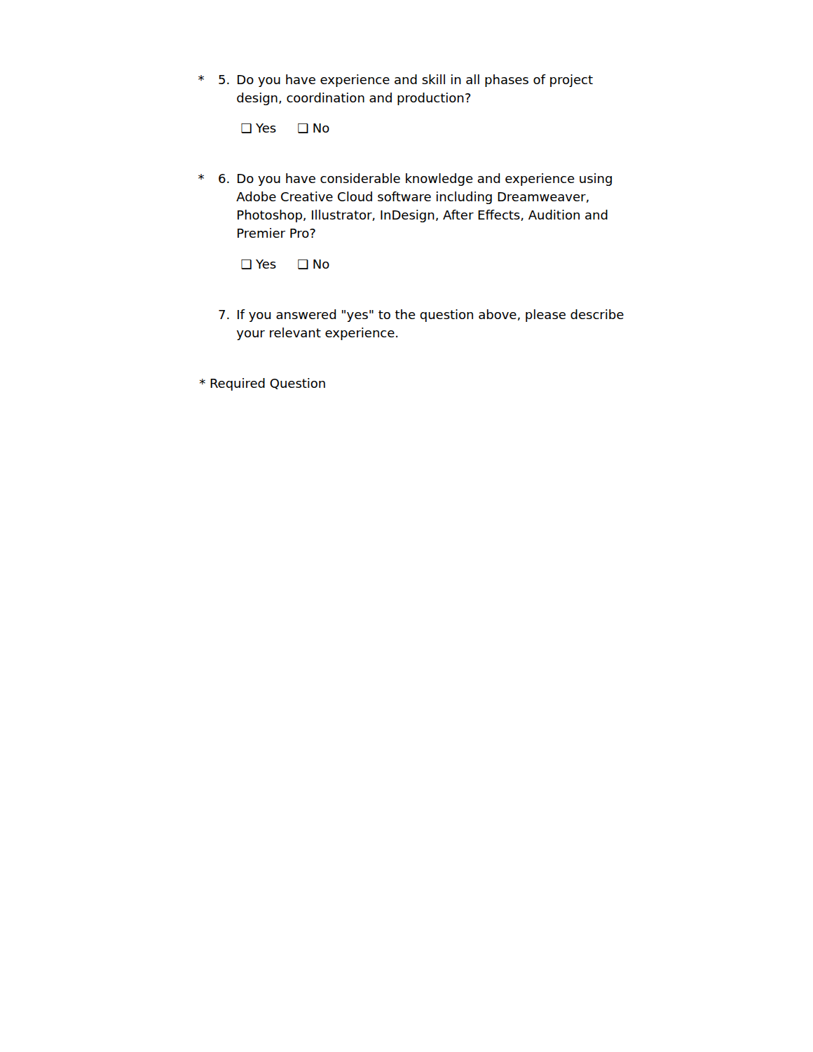* 5. Do you have experience and skill in all phases of project design, coordination and production?
❑Yes ❑No
* 6. Do you have considerable knowledge and experience using Adobe Creative Cloud software including Dreamweaver, Photoshop, Illustrator, InDesign, After Effects, Audition and Premier Pro?
❑Yes ❑No
7. If you answered "yes" to the question above, please describe your relevant experience.
* Required Question